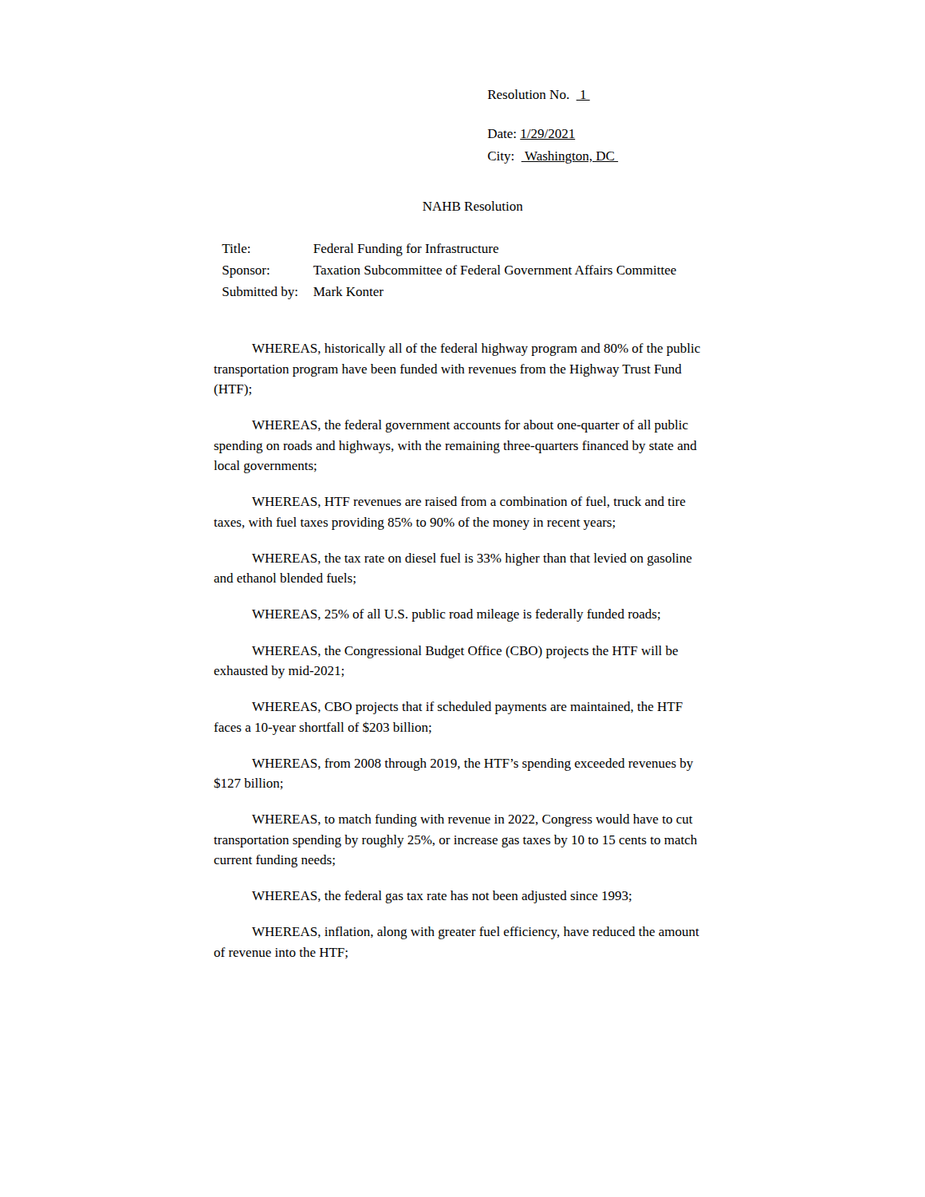Resolution No. 1
Date: 1/29/2021
City: Washington, DC
NAHB Resolution
| Title: | Federal Funding for Infrastructure |
| Sponsor: | Taxation Subcommittee of Federal Government Affairs Committee |
| Submitted by: | Mark Konter |
WHEREAS, historically all of the federal highway program and 80% of the public transportation program have been funded with revenues from the Highway Trust Fund (HTF);
WHEREAS, the federal government accounts for about one-quarter of all public spending on roads and highways, with the remaining three-quarters financed by state and local governments;
WHEREAS, HTF revenues are raised from a combination of fuel, truck and tire taxes, with fuel taxes providing 85% to 90% of the money in recent years;
WHEREAS, the tax rate on diesel fuel is 33% higher than that levied on gasoline and ethanol blended fuels;
WHEREAS, 25% of all U.S. public road mileage is federally funded roads;
WHEREAS, the Congressional Budget Office (CBO) projects the HTF will be exhausted by mid-2021;
WHEREAS, CBO projects that if scheduled payments are maintained, the HTF faces a 10-year shortfall of $203 billion;
WHEREAS, from 2008 through 2019, the HTF’s spending exceeded revenues by $127 billion;
WHEREAS, to match funding with revenue in 2022, Congress would have to cut transportation spending by roughly 25%, or increase gas taxes by 10 to 15 cents to match current funding needs;
WHEREAS, the federal gas tax rate has not been adjusted since 1993;
WHEREAS, inflation, along with greater fuel efficiency, have reduced the amount of revenue into the HTF;